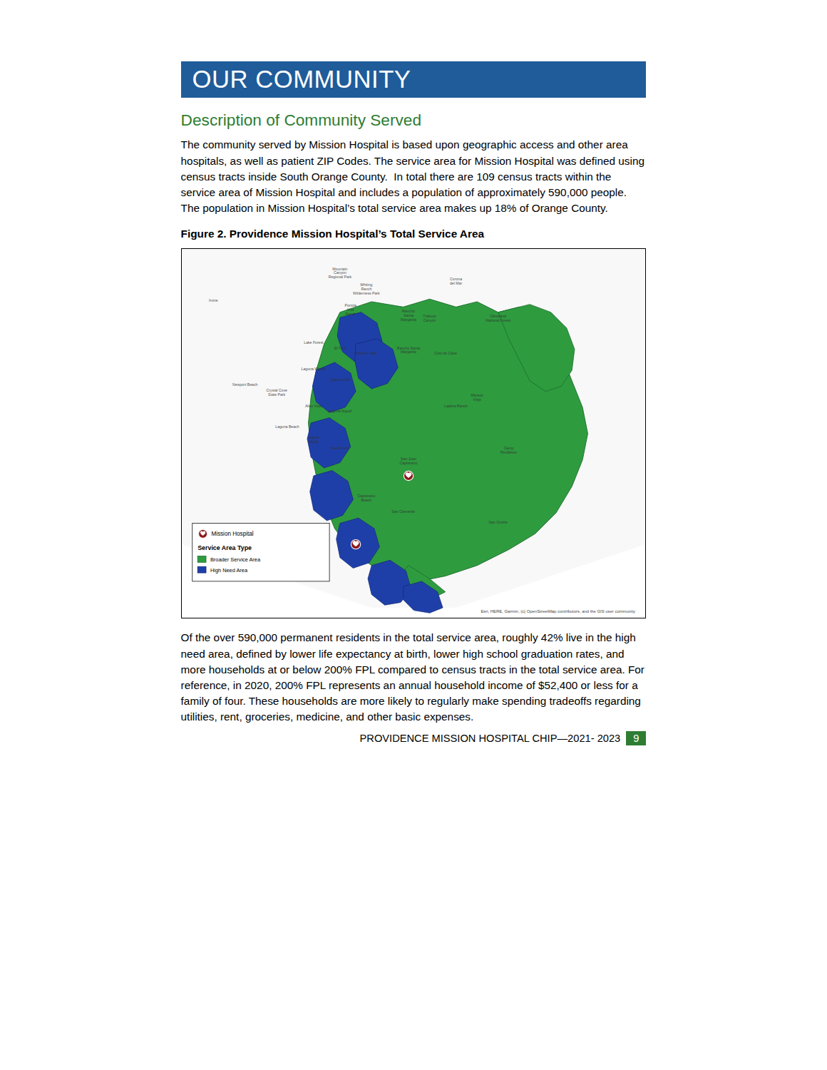OUR COMMUNITY
Description of Community Served
The community served by Mission Hospital is based upon geographic access and other area hospitals, as well as patient ZIP Codes. The service area for Mission Hospital was defined using census tracts inside South Orange County. In total there are 109 census tracts within the service area of Mission Hospital and includes a population of approximately 590,000 people. The population in Mission Hospital’s total service area makes up 18% of Orange County.
Figure 2. Providence Mission Hospital’s Total Service Area
Mountain Canyon Regional Park Whiting Ranch Wilderness Park Irvine Portola Hills Ranch Rancho Santa Margarita Trabuco Canyon Corona del Mar Cleveland National Forest Lake Forest El Toro Mission Viejo Rancho Santa Margarita Coto de Caza Laguna Woods Laguna Hills Newport Beach Crystal Cove State Park Aliso Viejo Laguna Niguel Ladera Ranch Mission Viejo Laguna Beach Laguna Niguel Dana Point San Juan Capistrano Camp Pendleton Capistrano Beach San Clemente San Onofre Mission Hospital Service Area Type Broader Service Area High Need Area Esri, HERE, Garmin, (c) OpenStreetMap contributors, and the GIS user community
Of the over 590,000 permanent residents in the total service area, roughly 42% live in the high need area, defined by lower life expectancy at birth, lower high school graduation rates, and more households at or below 200% FPL compared to census tracts in the total service area. For reference, in 2020, 200% FPL represents an annual household income of $52,400 or less for a family of four. These households are more likely to regularly make spending tradeoffs regarding utilities, rent, groceries, medicine, and other basic expenses.
PROVIDENCE MISSION HOSPITAL CHIP—2021- 2023 9